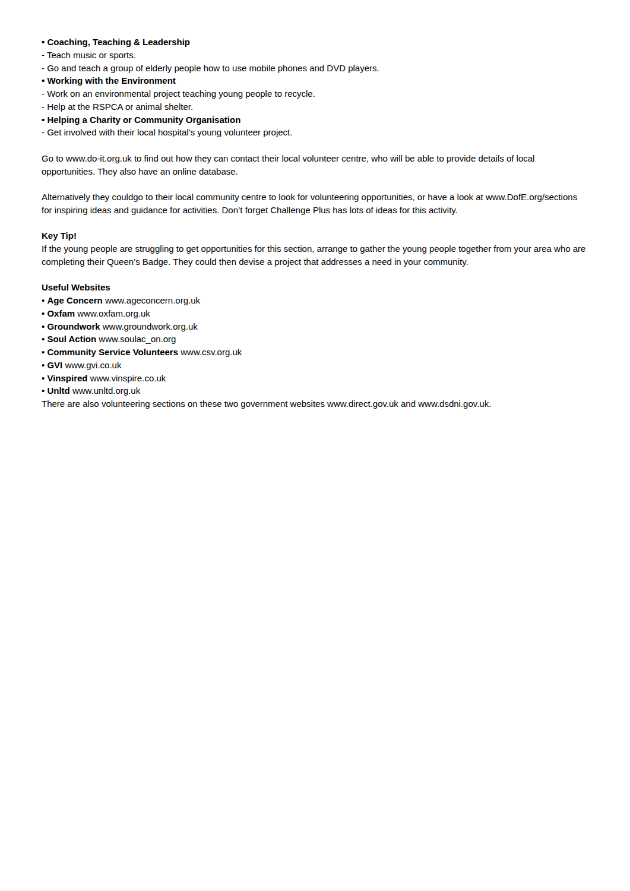• Coaching, Teaching & Leadership
- Teach music or sports.
- Go and teach a group of elderly people how to use mobile phones and DVD players.
• Working with the Environment
- Work on an environmental project teaching young people to recycle.
- Help at the RSPCA or animal shelter.
• Helping a Charity or Community Organisation
- Get involved with their local hospital’s young volunteer project.
Go to www.do-it.org.uk to find out how they can contact their local volunteer centre, who will be able to provide details of local opportunities. They also have an online database.
Alternatively they couldgo to their local community centre to look for volunteering opportunities, or have a look at www.DofE.org/sections for inspiring ideas and guidance for activities. Don’t forget Challenge Plus has lots of ideas for this activity.
Key Tip!
If the young people are struggling to get opportunities for this section, arrange to gather the young people together from your area who are completing their Queen’s Badge. They could then devise a project that addresses a need in your community.
Useful Websites
• Age Concern www.ageconcern.org.uk
• Oxfam www.oxfam.org.uk
• Groundwork www.groundwork.org.uk
• Soul Action www.soulac_on.org
• Community Service Volunteers www.csv.org.uk
• GVI www.gvi.co.uk
• Vinspired www.vinspire.co.uk
• Unltd www.unltd.org.uk
There are also volunteering sections on these two government websites www.direct.gov.uk and www.dsdni.gov.uk.